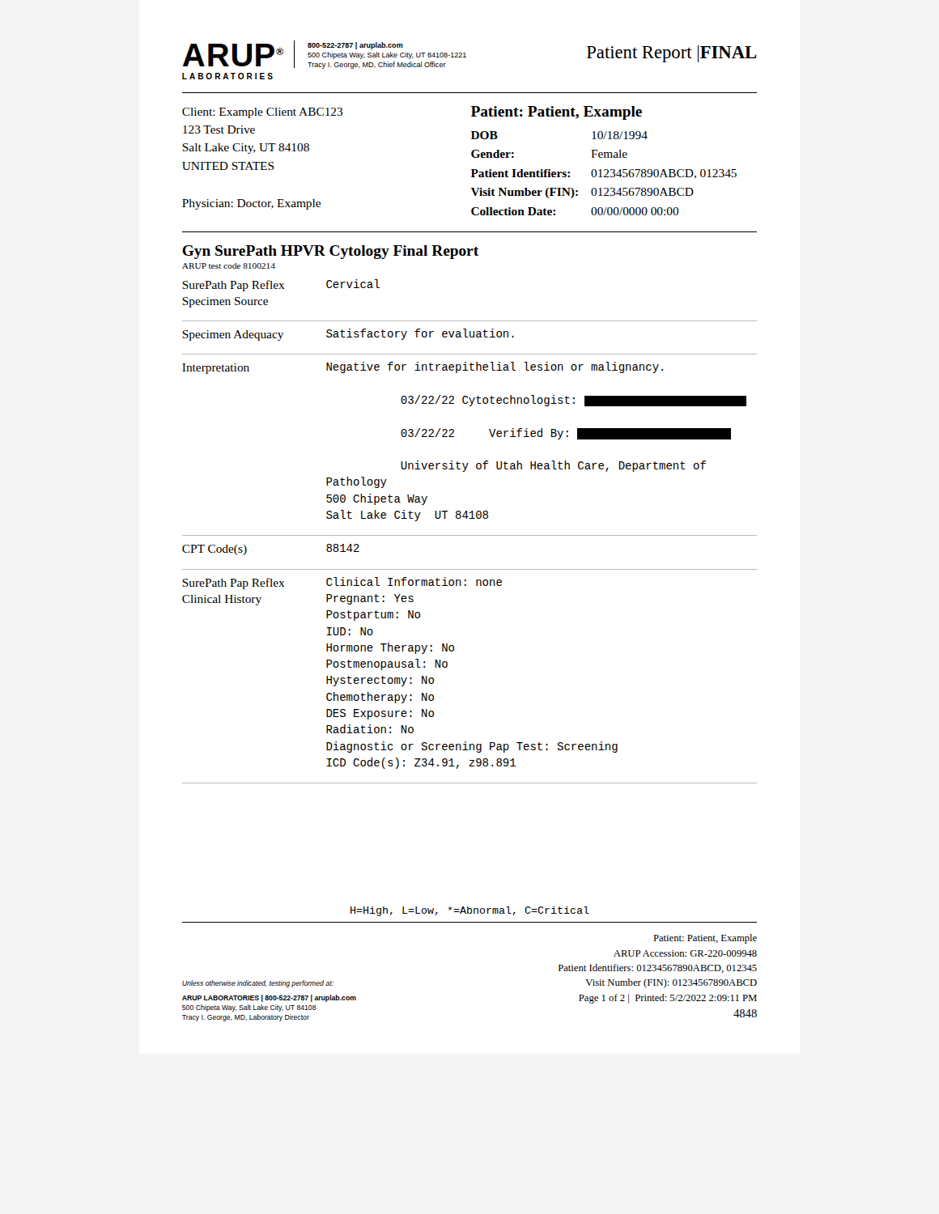ARUP® LABORATORIES
800-522-2787 | aruplab.com
500 Chipeta Way, Salt Lake City, UT 84108-1221
Tracy I. George, MD, Chief Medical Officer
Patient Report |FINAL
Client: Example Client ABC123
123 Test Drive
Salt Lake City, UT 84108
UNITED STATES
Physician: Doctor, Example
Patient: Patient, Example
| DOB | 10/18/1994 |
| Gender: | Female |
| Patient Identifiers: | 01234567890ABCD, 012345 |
| Visit Number (FIN): | 01234567890ABCD |
| Collection Date: | 00/00/0000 00:00 |
Gyn SurePath HPVR Cytology Final Report
ARUP test code 8100214
| SurePath Pap Reflex Specimen Source | Cervical |
| Specimen Adequacy | Satisfactory for evaluation. |
| Interpretation | Negative for intraepithelial lesion or malignancy. 03/22/22 Cytotechnologist: 03/22/22 Verified By: University of Utah Health Care, Department of Pathology 500 Chipeta Way Salt Lake City UT 84108 |
| CPT Code(s) | 88142 |
| SurePath Pap Reflex Clinical History | Clinical Information: none Pregnant: Yes Postpartum: No IUD: No Hormone Therapy: No Postmenopausal: No Hysterectomy: No Chemotherapy: No DES Exposure: No Radiation: No Diagnostic or Screening Pap Test: Screening ICD Code(s): Z34.91, z98.891 |
H=High, L=Low, *=Abnormal, C=Critical
Unless otherwise indicated, testing performed at:
ARUP LABORATORIES | 800-522-2787 | aruplab.com
500 Chipeta Way, Salt Lake City, UT 84108
Tracy I. George, MD, Laboratory Director
Patient: Patient, Example
ARUP Accession: GR-220-009948
Patient Identifiers: 01234567890ABCD, 012345
Visit Number (FIN): 01234567890ABCD
Page 1 of 2 | Printed: 5/2/2022 2:09:11 PM
4848